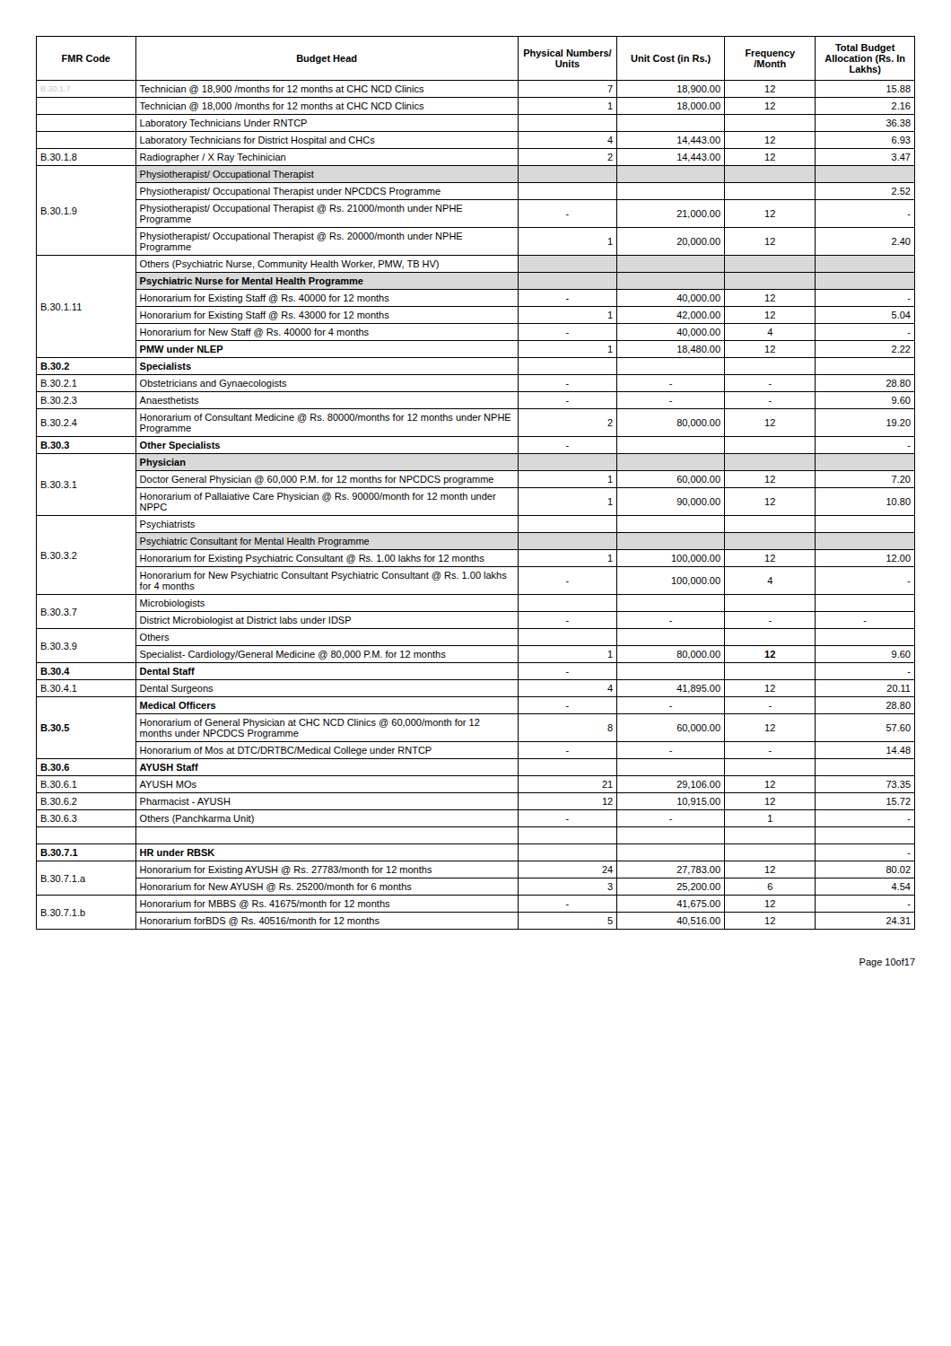| FMR Code | Budget Head | Physical Numbers/ Units | Unit Cost (in Rs.) | Frequency /Month | Total Budget Allocation (Rs. In Lakhs) |
| --- | --- | --- | --- | --- | --- |
| B.30.1.7 | Technician @ 18,900 /months for 12 months at CHC NCD Clinics | 7 | 18,900.00 | 12 | 15.88 |
| | Technician @ 18,000 /months for 12 months at CHC NCD Clinics | 1 | 18,000.00 | 12 | 2.16 |
| | Laboratory Technicians Under RNTCP | | | | 36.38 |
| | Laboratory Technicians for District Hospital and CHCs | 4 | 14,443.00 | 12 | 6.93 |
| B.30.1.8 | Radiographer / X Ray Techinician | 2 | 14,443.00 | 12 | 3.47 |
| B.30.1.9 | Physiotherapist/ Occupational Therapist | | | | |
| Physiotherapist/ Occupational Therapist under NPCDCS Programme | | | | 2.52 |
| Physiotherapist/ Occupational Therapist @ Rs. 21000/month under NPHE Programme | - | 21,000.00 | 12 | - |
| Physiotherapist/ Occupational Therapist @ Rs. 20000/month under NPHE Programme | 1 | 20,000.00 | 12 | 2.40 |
| B.30.1.11 | Others (Psychiatric Nurse, Community Health Worker, PMW, TB HV) | | | | |
| Psychiatric Nurse for Mental Health Programme | | | | |
| Honorarium for Existing Staff @ Rs. 40000 for 12 months | - | 40,000.00 | 12 | - |
| Honorarium for Existing Staff @ Rs. 43000 for 12 months | 1 | 42,000.00 | 12 | 5.04 |
| Honorarium for New Staff @ Rs. 40000 for 4 months | - | 40,000.00 | 4 | - |
| PMW under NLEP | 1 | 18,480.00 | 12 | 2.22 |
| B.30.2 | Specialists | | | | |
| B.30.2.1 | Obstetricians and Gynaecologists | - | - | - | 28.80 |
| B.30.2.3 | Anaesthetists | - | - | - | 9.60 |
| B.30.2.4 | Honorarium of Consultant Medicine @ Rs. 80000/months for 12 months under NPHE Programme | 2 | 80,000.00 | 12 | 19.20 |
| B.30.3 | Other Specialists | - | | | - |
| B.30.3.1 | Physician | | | | |
| Doctor General Physician @ 60,000 P.M. for 12 months for NPCDCS programme | 1 | 60,000.00 | 12 | 7.20 |
| Honorarium of Pallaiative Care Physician @ Rs. 90000/month for 12 month under NPPC | 1 | 90,000.00 | 12 | 10.80 |
| B.30.3.2 | Psychiatrists | | | | |
| Psychiatric Consultant for Mental Health Programme | | | | |
| Honorarium for Existing Psychiatric Consultant @ Rs. 1.00 lakhs for 12 months | 1 | 100,000.00 | 12 | 12.00 |
| Honorarium for New Psychiatric Consultant Psychiatric Consultant @ Rs. 1.00 lakhs for 4 months | - | 100,000.00 | 4 | - |
| B.30.3.7 | Microbiologists | | | | |
| District Microbiologist at District labs under IDSP | - | - | - | - |
| B.30.3.9 | Others | | | | |
| Specialist- Cardiology/General Medicine @ 80,000 P.M. for 12 months | 1 | 80,000.00 | 12 | 9.60 |
| B.30.4 | Dental Staff | - | | | - |
| B.30.4.1 | Dental Surgeons | 4 | 41,895.00 | 12 | 20.11 |
| B.30.5 | Medical Officers | - | - | - | 28.80 |
| Honorarium of General Physician at CHC NCD Clinics @ 60,000/month for 12 months under NPCDCS Programme | 8 | 60,000.00 | 12 | 57.60 |
| Honorarium of Mos at DTC/DRTBC/Medical College under RNTCP | - | - | - | 14.48 |
| B.30.6 | AYUSH Staff | | | | |
| B.30.6.1 | AYUSH MOs | 21 | 29,106.00 | 12 | 73.35 |
| B.30.6.2 | Pharmacist - AYUSH | 12 | 10,915.00 | 12 | 15.72 |
| B.30.6.3 | Others (Panchkarma Unit) | - | - | 1 | - |
| B.30.7.1 | HR under RBSK | | | | - |
| B.30.7.1.a | Honorarium for Existing AYUSH @ Rs. 27783/month for 12 months | 24 | 27,783.00 | 12 | 80.02 |
| Honorarium for New AYUSH @ Rs. 25200/month for 6 months | 3 | 25,200.00 | 6 | 4.54 |
| B.30.7.1.b | Honorarium for MBBS @ Rs. 41675/month for 12 months | - | 41,675.00 | 12 | - |
| Honorarium forBDS @ Rs. 40516/month for 12 months | 5 | 40,516.00 | 12 | 24.31 |
Page 10of17